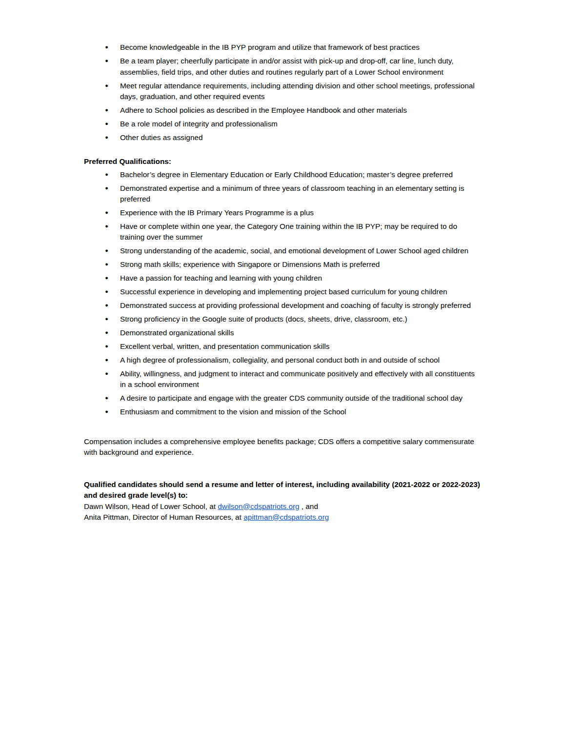Become knowledgeable in the IB PYP program and utilize that framework of best practices
Be a team player; cheerfully participate in and/or assist with pick-up and drop-off, car line, lunch duty, assemblies, field trips, and other duties and routines regularly part of a Lower School environment
Meet regular attendance requirements, including attending division and other school meetings, professional days, graduation, and other required events
Adhere to School policies as described in the Employee Handbook and other materials
Be a role model of integrity and professionalism
Other duties as assigned
Preferred Qualifications:
Bachelor’s degree in Elementary Education or Early Childhood Education; master’s degree preferred
Demonstrated expertise and a minimum of three years of classroom teaching in an elementary setting is preferred
Experience with the IB Primary Years Programme is a plus
Have or complete within one year, the Category One training within the IB PYP; may be required to do training over the summer
Strong understanding of the academic, social, and emotional development of Lower School aged children
Strong math skills; experience with Singapore or Dimensions Math is preferred
Have a passion for teaching and learning with young children
Successful experience in developing and implementing project based curriculum for young children
Demonstrated success at providing professional development and coaching of faculty is strongly preferred
Strong proficiency in the Google suite of products (docs, sheets, drive, classroom, etc.)
Demonstrated organizational skills
Excellent verbal, written, and presentation communication skills
A high degree of professionalism, collegiality, and personal conduct both in and outside of school
Ability, willingness, and judgment to interact and communicate positively and effectively with all constituents in a school environment
A desire to participate and engage with the greater CDS community outside of the traditional school day
Enthusiasm and commitment to the vision and mission of the School
Compensation includes a comprehensive employee benefits package; CDS offers a competitive salary commensurate with background and experience.
Qualified candidates should send a resume and letter of interest, including availability (2021-2022 or 2022-2023) and desired grade level(s) to:
Dawn Wilson, Head of Lower School, at dwilson@cdspatriots.org , and
Anita Pittman, Director of Human Resources, at apittman@cdspatriots.org